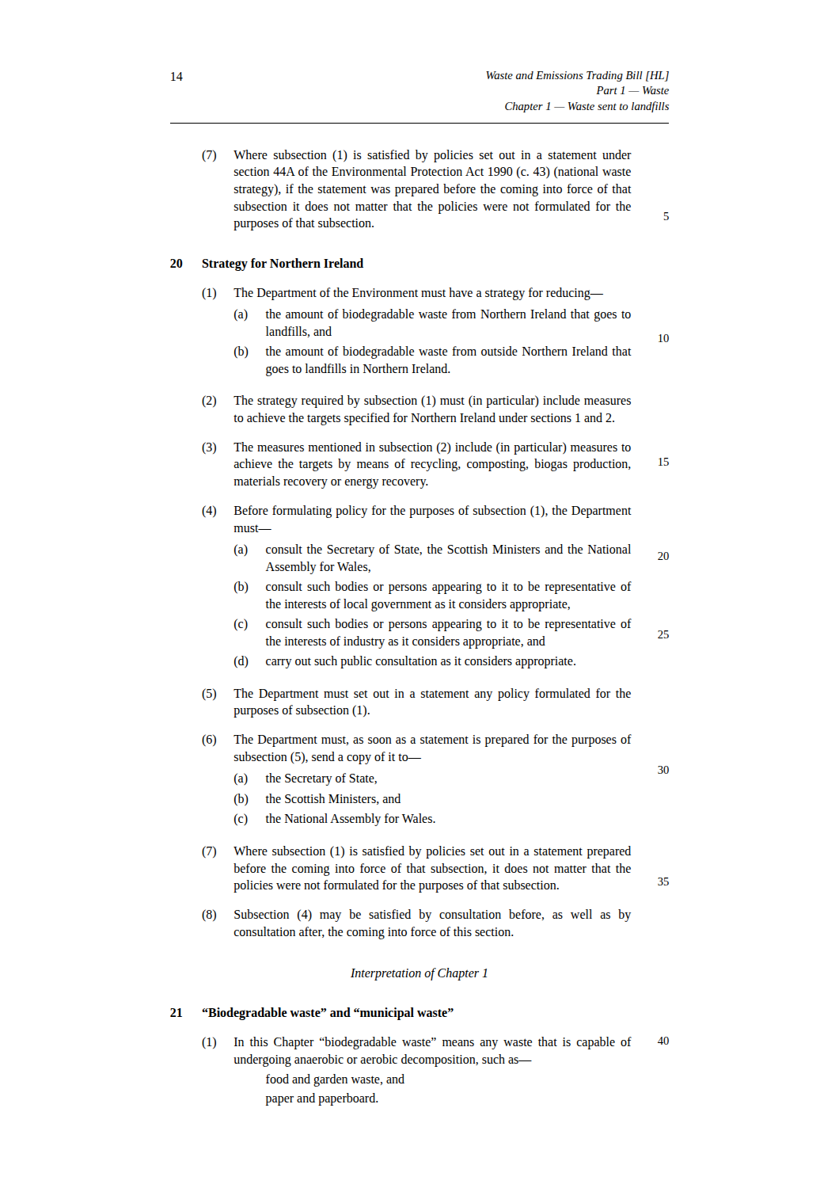14
Waste and Emissions Trading Bill [HL]
Part 1 — Waste
Chapter 1 — Waste sent to landfills
(7)
Where subsection (1) is satisfied by policies set out in a statement under section 44A of the Environmental Protection Act 1990 (c. 43) (national waste strategy), if the statement was prepared before the coming into force of that subsection it does not matter that the policies were not formulated for the purposes of that subsection.
5
20
Strategy for Northern Ireland
(1)
The Department of the Environment must have a strategy for reducing—
(a) the amount of biodegradable waste from Northern Ireland that goes to landfills, and
(b) the amount of biodegradable waste from outside Northern Ireland that goes to landfills in Northern Ireland.
10
(2)
The strategy required by subsection (1) must (in particular) include measures to achieve the targets specified for Northern Ireland under sections 1 and 2.
(3)
The measures mentioned in subsection (2) include (in particular) measures to achieve the targets by means of recycling, composting, biogas production, materials recovery or energy recovery.
15
(4)
Before formulating policy for the purposes of subsection (1), the Department must—
(a) consult the Secretary of State, the Scottish Ministers and the National Assembly for Wales,
(b) consult such bodies or persons appearing to it to be representative of the interests of local government as it considers appropriate,
(c) consult such bodies or persons appearing to it to be representative of the interests of industry as it considers appropriate, and
(d) carry out such public consultation as it considers appropriate.
20
25
(5)
The Department must set out in a statement any policy formulated for the purposes of subsection (1).
(6)
The Department must, as soon as a statement is prepared for the purposes of subsection (5), send a copy of it to—
(a) the Secretary of State,
(b) the Scottish Ministers, and
(c) the National Assembly for Wales.
30
(7)
Where subsection (1) is satisfied by policies set out in a statement prepared before the coming into force of that subsection, it does not matter that the policies were not formulated for the purposes of that subsection.
35
(8)
Subsection (4) may be satisfied by consultation before, as well as by consultation after, the coming into force of this section.
Interpretation of Chapter 1
21
“Biodegradable waste” and “municipal waste”
(1)
In this Chapter “biodegradable waste” means any waste that is capable of undergoing anaerobic or aerobic decomposition, such as—
food and garden waste, and
paper and paperboard.
40